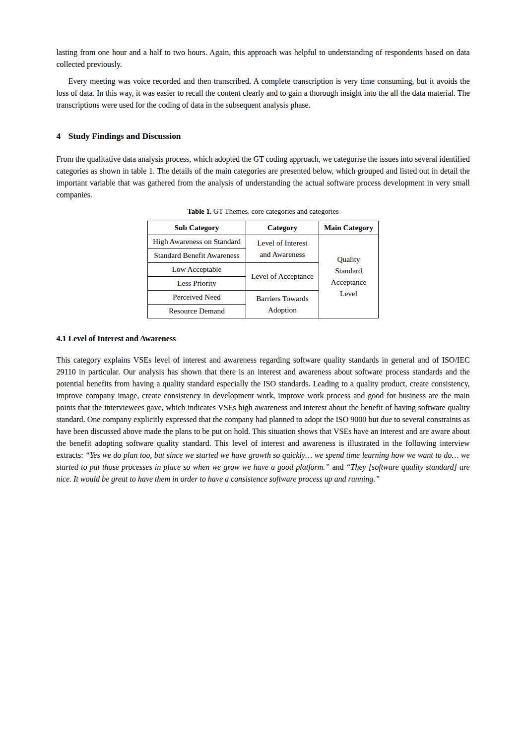lasting from one hour and a half to two hours. Again, this approach was helpful to understanding of respondents based on data collected previously.
Every meeting was voice recorded and then transcribed. A complete transcription is very time consuming, but it avoids the loss of data. In this way, it was easier to recall the content clearly and to gain a thorough insight into the all the data material. The transcriptions were used for the coding of data in the subsequent analysis phase.
4 Study Findings and Discussion
From the qualitative data analysis process, which adopted the GT coding approach, we categorise the issues into several identified categories as shown in table 1. The details of the main categories are presented below, which grouped and listed out in detail the important variable that was gathered from the analysis of understanding the actual software process development in very small companies.
Table 1. GT Themes, core categories and categories
| Sub Category | Category | Main Category |
| --- | --- | --- |
| High Awareness on Standard | Level of Interest and Awareness | Quality Standard Acceptance Level |
| Standard Benefit Awareness |
| Low Acceptable | Level of Acceptance |
| Less Priority |
| Perceived Need | Barriers Towards Adoption |
| Resource Demand |
4.1 Level of Interest and Awareness
This category explains VSEs level of interest and awareness regarding software quality standards in general and of ISO/IEC 29110 in particular. Our analysis has shown that there is an interest and awareness about software process standards and the potential benefits from having a quality standard especially the ISO standards. Leading to a quality product, create consistency, improve company image, create consistency in development work, improve work process and good for business are the main points that the interviewees gave, which indicates VSEs high awareness and interest about the benefit of having software quality standard. One company explicitly expressed that the company had planned to adopt the ISO 9000 but due to several constraints as have been discussed above made the plans to be put on hold. This situation shows that VSEs have an interest and are aware about the benefit adopting software quality standard. This level of interest and awareness is illustrated in the following interview extracts: “Yes we do plan too, but since we started we have growth so quickly… we spend time learning how we want to do… we started to put those processes in place so when we grow we have a good platform.” and “They [software quality standard] are nice. It would be great to have them in order to have a consistence software process up and running.”